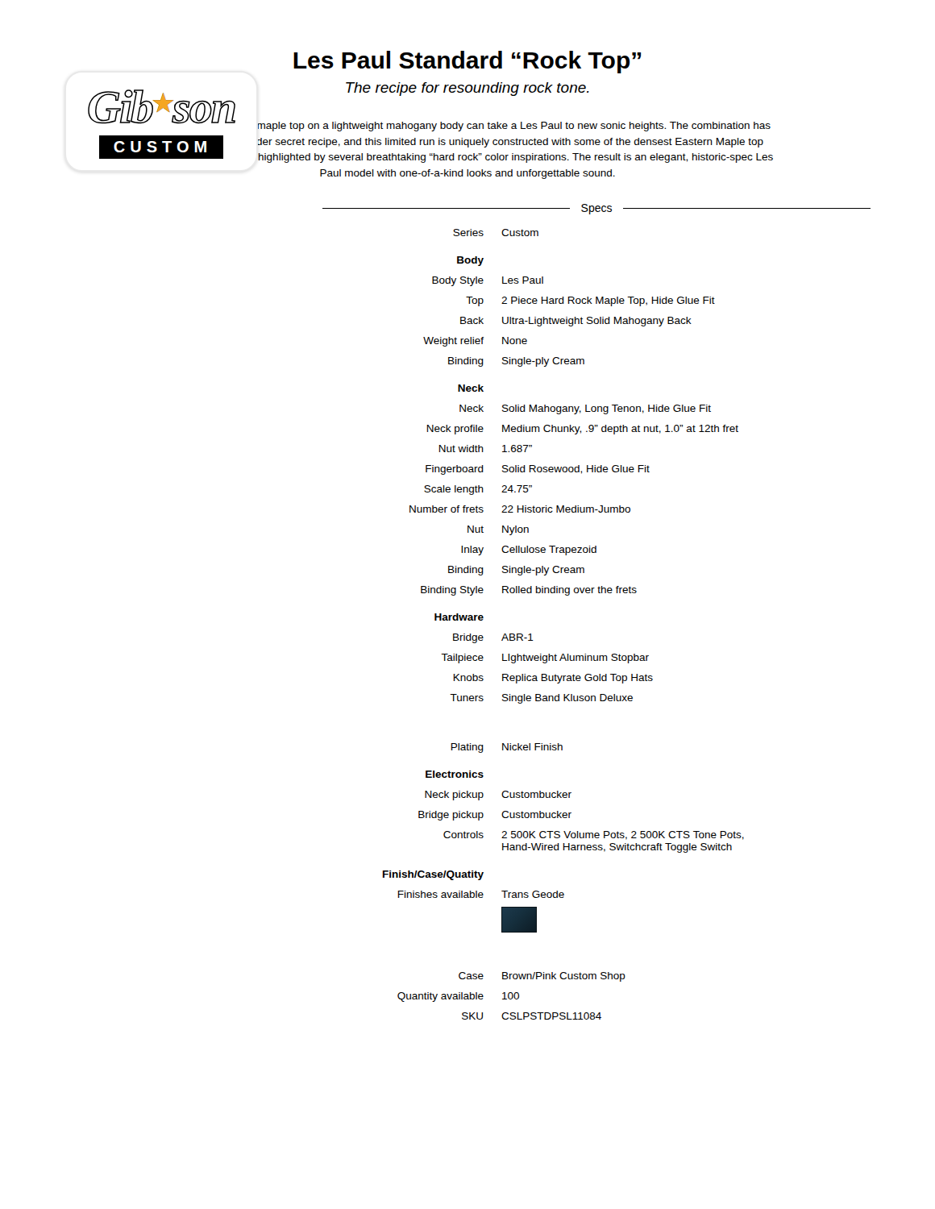Gib★son
CUSTOM
Les Paul Standard “Rock Top”
The recipe for resounding rock tone.
A heavy, hard rock maple top on a lightweight mahogany body can take a Les Paul to new sonic heights. The combination has been a custom-order secret recipe, and this limited run is uniquely constructed with some of the densest Eastern Maple top woods in the world, highlighted by several breathtaking “hard rock” color inspirations. The result is an elegant, historic-spec Les Paul model with one-of-a-kind looks and unforgettable sound.
Specs
| Series | Custom |
| Body | |
| Body Style | Les Paul |
| Top | 2 Piece Hard Rock Maple Top, Hide Glue Fit |
| Back | Ultra-Lightweight Solid Mahogany Back |
| Weight relief | None |
| Binding | Single-ply Cream |
| Neck | |
| Neck | Solid Mahogany, Long Tenon, Hide Glue Fit |
| Neck profile | Medium Chunky, .9” depth at nut, 1.0” at 12th fret |
| Nut width | 1.687” |
| Fingerboard | Solid Rosewood, Hide Glue Fit |
| Scale length | 24.75” |
| Number of frets | 22 Historic Medium-Jumbo |
| Nut | Nylon |
| Inlay | Cellulose Trapezoid |
| Binding | Single-ply Cream |
| Binding Style | Rolled binding over the frets |
| Hardware | |
| Bridge | ABR-1 |
| Tailpiece | LIghtweight Aluminum Stopbar |
| Knobs | Replica Butyrate Gold Top Hats |
| Tuners | Single Band Kluson Deluxe |
| Plating | Nickel Finish |
| Electronics | |
| Neck pickup | Custombucker |
| Bridge pickup | Custombucker |
| Controls | 2 500K CTS Volume Pots, 2 500K CTS Tone Pots, Hand-Wired Harness, Switchcraft Toggle Switch |
| Finish/Case/Quatity | |
| Finishes available | Trans Geode |
| Case | Brown/Pink Custom Shop |
| Quantity available | 100 |
| SKU | CSLPSTDPSL11084 |